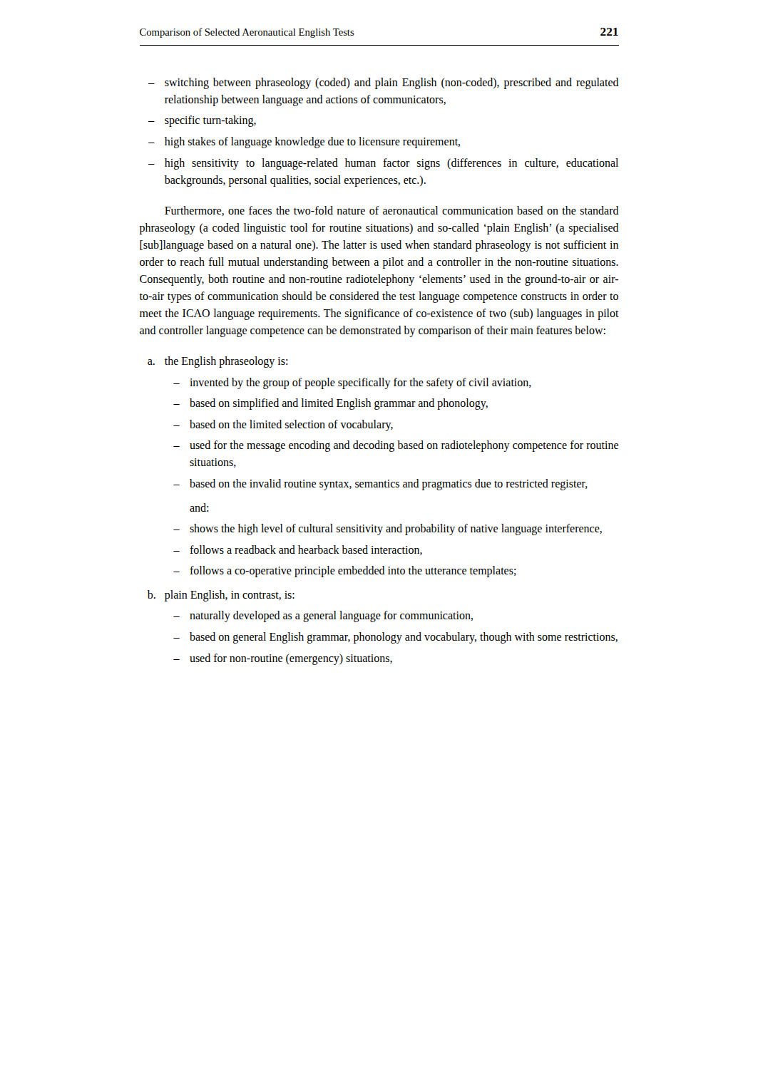Comparison of Selected Aeronautical English Tests 221
switching between phraseology (coded) and plain English (non-coded), prescribed and regulated relationship between language and actions of communicators,
specific turn-taking,
high stakes of language knowledge due to licensure requirement,
high sensitivity to language-related human factor signs (differences in culture, educational backgrounds, personal qualities, social experiences, etc.).
Furthermore, one faces the two-fold nature of aeronautical communication based on the standard phraseology (a coded linguistic tool for routine situations) and so-called ‘plain English’ (a specialised [sub]language based on a natural one). The latter is used when standard phraseology is not sufficient in order to reach full mutual understanding between a pilot and a controller in the non-routine situations. Consequently, both routine and non-routine radiotelephony ‘elements’ used in the ground-to-air or air-to-air types of communication should be considered the test language competence constructs in order to meet the ICAO language requirements. The significance of co-existence of two (sub) languages in pilot and controller language competence can be demonstrated by comparison of their main features below:
the English phraseology is:
invented by the group of people specifically for the safety of civil aviation,
based on simplified and limited English grammar and phonology,
based on the limited selection of vocabulary,
used for the message encoding and decoding based on radiotelephony competence for routine situations,
based on the invalid routine syntax, semantics and pragmatics due to restricted register,
and:
shows the high level of cultural sensitivity and probability of native language interference,
follows a readback and hearback based interaction,
follows a co-operative principle embedded into the utterance templates;
plain English, in contrast, is:
naturally developed as a general language for communication,
based on general English grammar, phonology and vocabulary, though with some restrictions,
used for non-routine (emergency) situations,